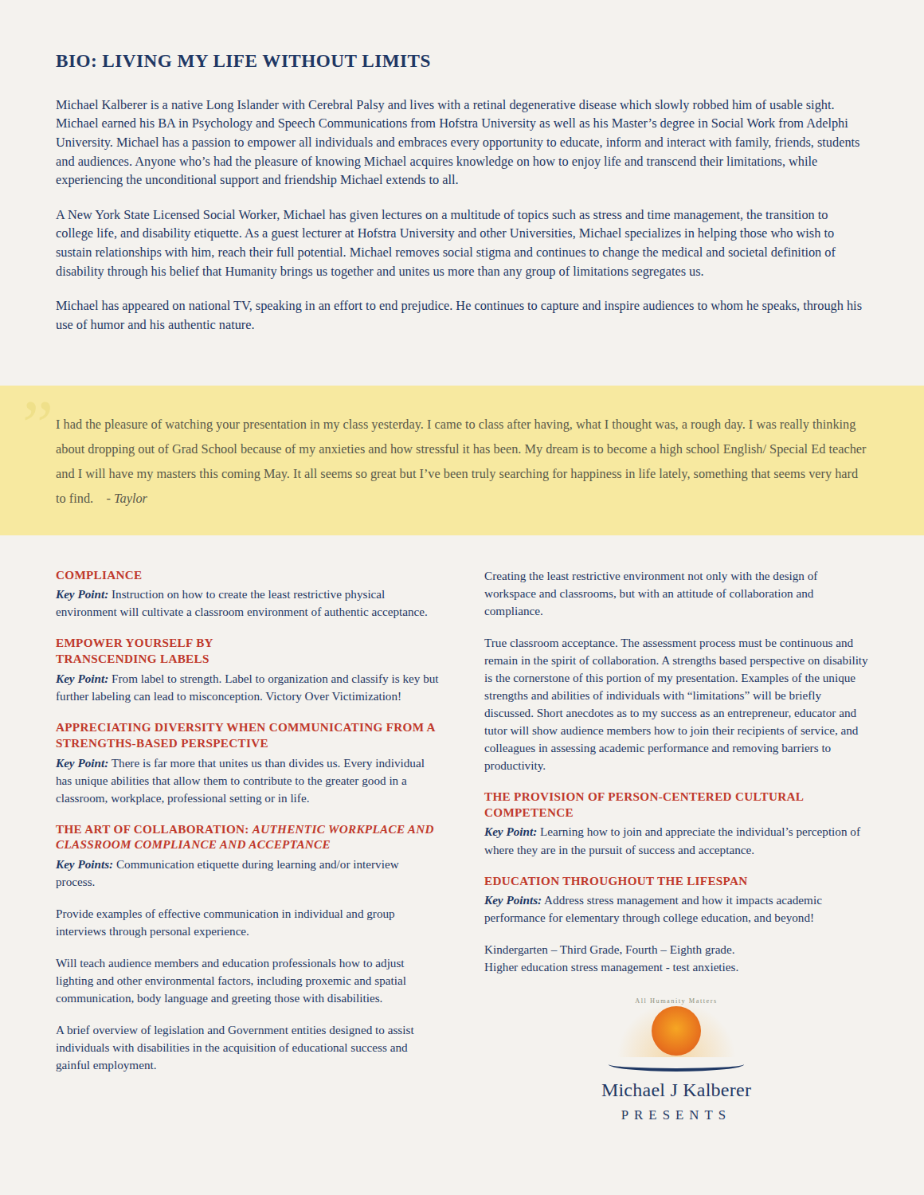Bio: Living My Life Without Limits
Michael Kalberer is a native Long Islander with Cerebral Palsy and lives with a retinal degenerative disease which slowly robbed him of usable sight. Michael earned his BA in Psychology and Speech Communications from Hofstra University as well as his Master’s degree in Social Work from Adelphi University. Michael has a passion to empower all individuals and embraces every opportunity to educate, inform and interact with family, friends, students and audiences. Anyone who’s had the pleasure of knowing Michael acquires knowledge on how to enjoy life and transcend their limitations, while experiencing the unconditional support and friendship Michael extends to all.
A New York State Licensed Social Worker, Michael has given lectures on a multitude of topics such as stress and time management, the transition to college life, and disability etiquette. As a guest lecturer at Hofstra University and other Universities, Michael specializes in helping those who wish to sustain relationships with him, reach their full potential. Michael removes social stigma and continues to change the medical and societal definition of disability through his belief that Humanity brings us together and unites us more than any group of limitations segregates us.
Michael has appeared on national TV, speaking in an effort to end prejudice. He continues to capture and inspire audiences to whom he speaks, through his use of humor and his authentic nature.
”
I had the pleasure of watching your presentation in my class yesterday. I came to class after having, what I thought was, a rough day. I was really thinking about dropping out of Grad School because of my anxieties and how stressful it has been. My dream is to become a high school English/ Special Ed teacher and I will have my masters this coming May. It all seems so great but I’ve been truly searching for happiness in life lately, something that seems very hard to find. - Taylor
Compliance
Key Point: Instruction on how to create the least restrictive physical environment will cultivate a classroom environment of authentic acceptance.
Empower Yourself by
Transcending Labels
Key Point: From label to strength. Label to organization and classify is key but further labeling can lead to misconception. Victory Over Victimization!
Appreciating Diversity When Communicating From a Strengths-Based Perspective
Key Point: There is far more that unites us than divides us. Every individual has unique abilities that allow them to contribute to the greater good in a classroom, workplace, professional setting or in life.
The Art of Collaboration: Authentic Workplace and Classroom Compliance and Acceptance
Key Points: Communication etiquette during learning and/or interview process.
Provide examples of effective communication in individual and group interviews through personal experience.
Will teach audience members and education professionals how to adjust lighting and other environmental factors, including proxemic and spatial communication, body language and greeting those with disabilities.
A brief overview of legislation and Government entities designed to assist individuals with disabilities in the acquisition of educational success and gainful employment.
Creating the least restrictive environment not only with the design of workspace and classrooms, but with an attitude of collaboration and compliance.
True classroom acceptance. The assessment process must be continuous and remain in the spirit of collaboration. A strengths based perspective on disability is the cornerstone of this portion of my presentation. Examples of the unique strengths and abilities of individuals with “limitations” will be briefly discussed. Short anecdotes as to my success as an entrepreneur, educator and tutor will show audience members how to join their recipients of service, and colleagues in assessing academic performance and removing barriers to productivity.
The Provision of Person-Centered Cultural Competence
Key Point: Learning how to join and appreciate the individual’s perception of where they are in the pursuit of success and acceptance.
Education Throughout the Lifespan
Key Points: Address stress management and how it impacts academic performance for elementary through college education, and beyond!
Kindergarten – Third Grade, Fourth – Eighth grade.
Higher education stress management - test anxieties.
All Humanity Matters
Michael J Kalberer
PRESENTS